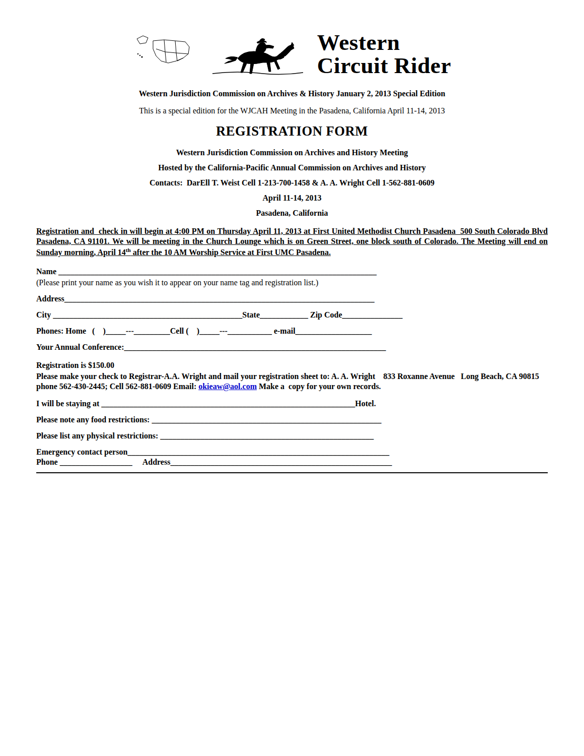Western
Circuit Rider
Western Jurisdiction Commission on Archives & History January 2, 2013 Special Edition
This is a special edition for the WJCAH Meeting in the Pasadena, California April 11-14, 2013
REGISTRATION FORM
Western Jurisdiction Commission on Archives and History Meeting
Hosted by the California-Pacific Annual Commission on Archives and History
Contacts: DarEll T. Weist Cell 1-213-700-1458 & A. A. Wright Cell 1-562-881-0609
April 11-14, 2013
Pasadena, California
Registration and check in will begin at 4:00 PM on Thursday April 11, 2013 at First United Methodist Church Pasadena 500 South Colorado Blvd Pasadena, CA 91101. We will be meeting in the Church Lounge which is on Green Street, one block south of Colorado. The Meeting will end on Sunday morning, April 14th after the 10 AM Worship Service at First UMC Pasadena.
Name _______________________________________________________________________________
(Please print your name as you wish it to appear on your name tag and registration list.)
Address_____________________________________________________________________________
City _______________________________________________State____________ Zip Code_______________
Phones: Home ( )_____---_________Cell ( )_____---___________ e-mail___________________
Your Annual Conference:_________________________________________________________________
Registration is $150.00
Please make your check to Registrar-A.A. Wright and mail your registration sheet to: A. A. Wright 833 Roxanne Avenue Long Beach, CA 90815 phone 562-430-2445; Cell 562-881-0609 Email: okieaw@aol.com Make a copy for your own records.
I will be staying at _______________________________________________________________Hotel.
Please note any food restrictions: _________________________________________________________
Please list any physical restrictions: _____________________________________________________
Emergency contact person_________________________________________________________________
Phone __________________ Address_______________________________________________________